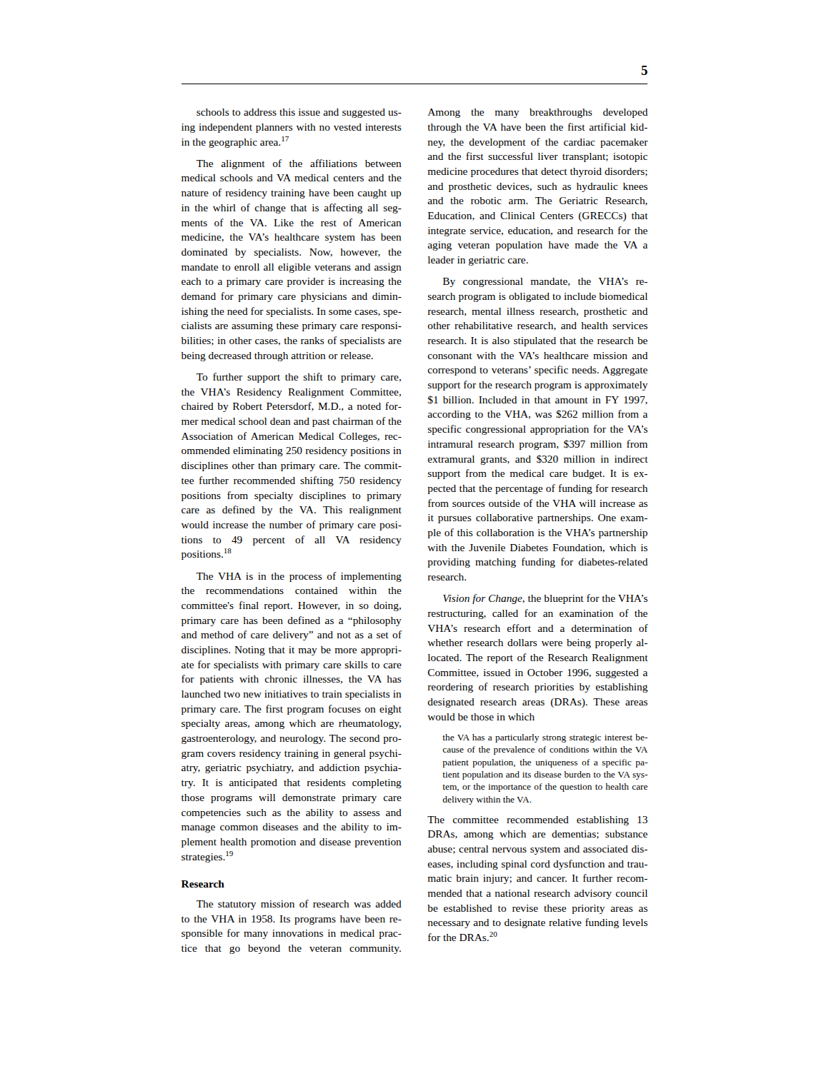5
schools to address this issue and suggested using independent planners with no vested interests in the geographic area.17
The alignment of the affiliations between medical schools and VA medical centers and the nature of residency training have been caught up in the whirl of change that is affecting all segments of the VA. Like the rest of American medicine, the VA’s healthcare system has been dominated by specialists. Now, however, the mandate to enroll all eligible veterans and assign each to a primary care provider is increasing the demand for primary care physicians and diminishing the need for specialists. In some cases, specialists are assuming these primary care responsibilities; in other cases, the ranks of specialists are being decreased through attrition or release.
To further support the shift to primary care, the VHA’s Residency Realignment Committee, chaired by Robert Petersdorf, M.D., a noted former medical school dean and past chairman of the Association of American Medical Colleges, recommended eliminating 250 residency positions in disciplines other than primary care. The committee further recommended shifting 750 residency positions from specialty disciplines to primary care as defined by the VA. This realignment would increase the number of primary care positions to 49 percent of all VA residency positions.18
The VHA is in the process of implementing the recommendations contained within the committee's final report. However, in so doing, primary care has been defined as a “philosophy and method of care delivery” and not as a set of disciplines. Noting that it may be more appropriate for specialists with primary care skills to care for patients with chronic illnesses, the VA has launched two new initiatives to train specialists in primary care. The first program focuses on eight specialty areas, among which are rheumatology, gastroenterology, and neurology. The second program covers residency training in general psychiatry, geriatric psychiatry, and addiction psychiatry. It is anticipated that residents completing those programs will demonstrate primary care competencies such as the ability to assess and manage common diseases and the ability to implement health promotion and disease prevention strategies.19
Research
The statutory mission of research was added to the VHA in 1958. Its programs have been responsible for many innovations in medical practice that go beyond the veteran community. Among the many breakthroughs developed through the VA have been the first artificial kidney, the development of the cardiac pacemaker and the first successful liver transplant; isotopic medicine procedures that detect thyroid disorders; and prosthetic devices, such as hydraulic knees and the robotic arm. The Geriatric Research, Education, and Clinical Centers (GRECCs) that integrate service, education, and research for the aging veteran population have made the VA a leader in geriatric care.
By congressional mandate, the VHA’s research program is obligated to include biomedical research, mental illness research, prosthetic and other rehabilitative research, and health services research. It is also stipulated that the research be consonant with the VA’s healthcare mission and correspond to veterans’ specific needs. Aggregate support for the research program is approximately $1 billion. Included in that amount in FY 1997, according to the VHA, was $262 million from a specific congressional appropriation for the VA’s intramural research program, $397 million from extramural grants, and $320 million in indirect support from the medical care budget. It is expected that the percentage of funding for research from sources outside of the VHA will increase as it pursues collaborative partnerships. One example of this collaboration is the VHA’s partnership with the Juvenile Diabetes Foundation, which is providing matching funding for diabetes-related research.
Vision for Change, the blueprint for the VHA’s restructuring, called for an examination of the VHA’s research effort and a determination of whether research dollars were being properly allocated. The report of the Research Realignment Committee, issued in October 1996, suggested a reordering of research priorities by establishing designated research areas (DRAs). These areas would be those in which
the VA has a particularly strong strategic interest because of the prevalence of conditions within the VA patient population, the uniqueness of a specific patient population and its disease burden to the VA system, or the importance of the question to health care delivery within the VA.
The committee recommended establishing 13 DRAs, among which are dementias; substance abuse; central nervous system and associated diseases, including spinal cord dysfunction and traumatic brain injury; and cancer. It further recommended that a national research advisory council be established to revise these priority areas as necessary and to designate relative funding levels for the DRAs.20